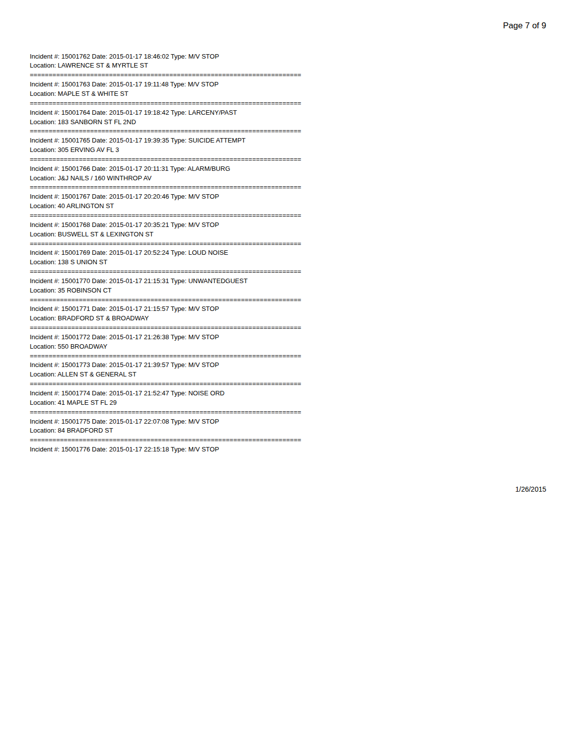Page 7 of 9
Incident #: 15001762 Date: 2015-01-17 18:46:02 Type: M/V STOP
Location: LAWRENCE ST & MYRTLE ST
========================================================================
Incident #: 15001763 Date: 2015-01-17 19:11:48 Type: M/V STOP
Location: MAPLE ST & WHITE ST
========================================================================
Incident #: 15001764 Date: 2015-01-17 19:18:42 Type: LARCENY/PAST
Location: 183 SANBORN ST FL 2ND
========================================================================
Incident #: 15001765 Date: 2015-01-17 19:39:35 Type: SUICIDE ATTEMPT
Location: 305 ERVING AV FL 3
========================================================================
Incident #: 15001766 Date: 2015-01-17 20:11:31 Type: ALARM/BURG
Location: J&J NAILS / 160 WINTHROP AV
========================================================================
Incident #: 15001767 Date: 2015-01-17 20:20:46 Type: M/V STOP
Location: 40 ARLINGTON ST
========================================================================
Incident #: 15001768 Date: 2015-01-17 20:35:21 Type: M/V STOP
Location: BUSWELL ST & LEXINGTON ST
========================================================================
Incident #: 15001769 Date: 2015-01-17 20:52:24 Type: LOUD NOISE
Location: 138 S UNION ST
========================================================================
Incident #: 15001770 Date: 2015-01-17 21:15:31 Type: UNWANTEDGUEST
Location: 35 ROBINSON CT
========================================================================
Incident #: 15001771 Date: 2015-01-17 21:15:57 Type: M/V STOP
Location: BRADFORD ST & BROADWAY
========================================================================
Incident #: 15001772 Date: 2015-01-17 21:26:38 Type: M/V STOP
Location: 550 BROADWAY
========================================================================
Incident #: 15001773 Date: 2015-01-17 21:39:57 Type: M/V STOP
Location: ALLEN ST & GENERAL ST
========================================================================
Incident #: 15001774 Date: 2015-01-17 21:52:47 Type: NOISE ORD
Location: 41 MAPLE ST FL 29
========================================================================
Incident #: 15001775 Date: 2015-01-17 22:07:08 Type: M/V STOP
Location: 84 BRADFORD ST
========================================================================
Incident #: 15001776 Date: 2015-01-17 22:15:18 Type: M/V STOP
1/26/2015